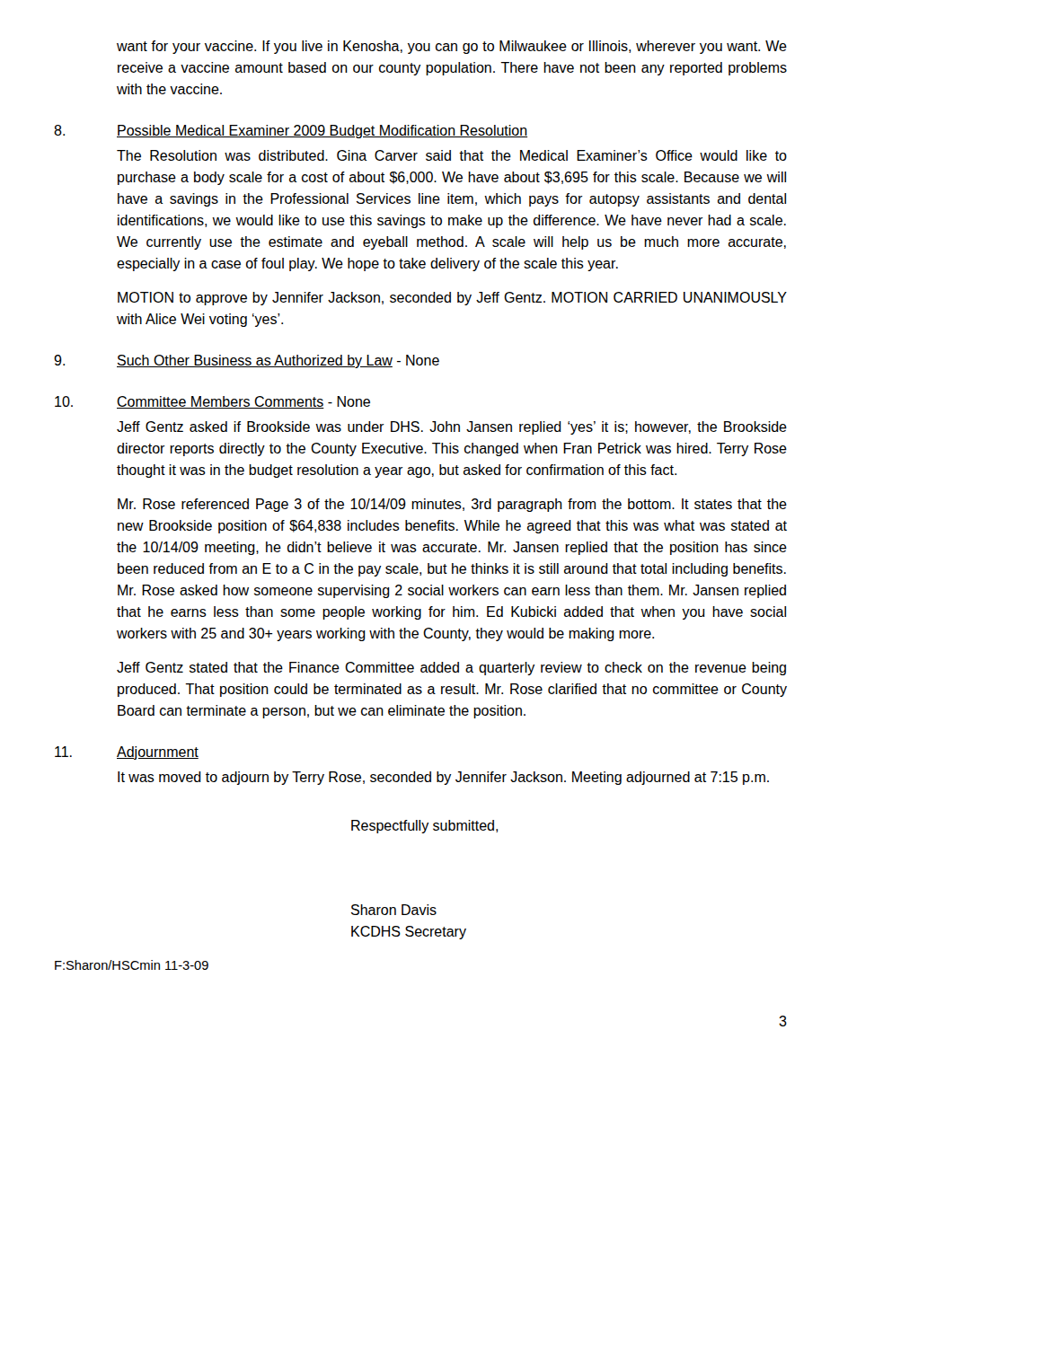want for your vaccine. If you live in Kenosha, you can go to Milwaukee or Illinois, wherever you want. We receive a vaccine amount based on our county population. There have not been any reported problems with the vaccine.
8.
Possible Medical Examiner 2009 Budget Modification Resolution
The Resolution was distributed. Gina Carver said that the Medical Examiner’s Office would like to purchase a body scale for a cost of about $6,000. We have about $3,695 for this scale. Because we will have a savings in the Professional Services line item, which pays for autopsy assistants and dental identifications, we would like to use this savings to make up the difference. We have never had a scale. We currently use the estimate and eyeball method. A scale will help us be much more accurate, especially in a case of foul play. We hope to take delivery of the scale this year.
MOTION to approve by Jennifer Jackson, seconded by Jeff Gentz. MOTION CARRIED UNANIMOUSLY with Alice Wei voting ‘yes’.
9.
Such Other Business as Authorized by Law - None
10.
Committee Members Comments - None
Jeff Gentz asked if Brookside was under DHS. John Jansen replied ‘yes’ it is; however, the Brookside director reports directly to the County Executive. This changed when Fran Petrick was hired. Terry Rose thought it was in the budget resolution a year ago, but asked for confirmation of this fact.
Mr. Rose referenced Page 3 of the 10/14/09 minutes, 3rd paragraph from the bottom. It states that the new Brookside position of $64,838 includes benefits. While he agreed that this was what was stated at the 10/14/09 meeting, he didn’t believe it was accurate. Mr. Jansen replied that the position has since been reduced from an E to a C in the pay scale, but he thinks it is still around that total including benefits. Mr. Rose asked how someone supervising 2 social workers can earn less than them. Mr. Jansen replied that he earns less than some people working for him. Ed Kubicki added that when you have social workers with 25 and 30+ years working with the County, they would be making more.
Jeff Gentz stated that the Finance Committee added a quarterly review to check on the revenue being produced. That position could be terminated as a result. Mr. Rose clarified that no committee or County Board can terminate a person, but we can eliminate the position.
11.
Adjournment
It was moved to adjourn by Terry Rose, seconded by Jennifer Jackson. Meeting adjourned at 7:15 p.m.
Respectfully submitted,
Sharon Davis
KCDHS Secretary
F:Sharon/HSCmin 11-3-09
3